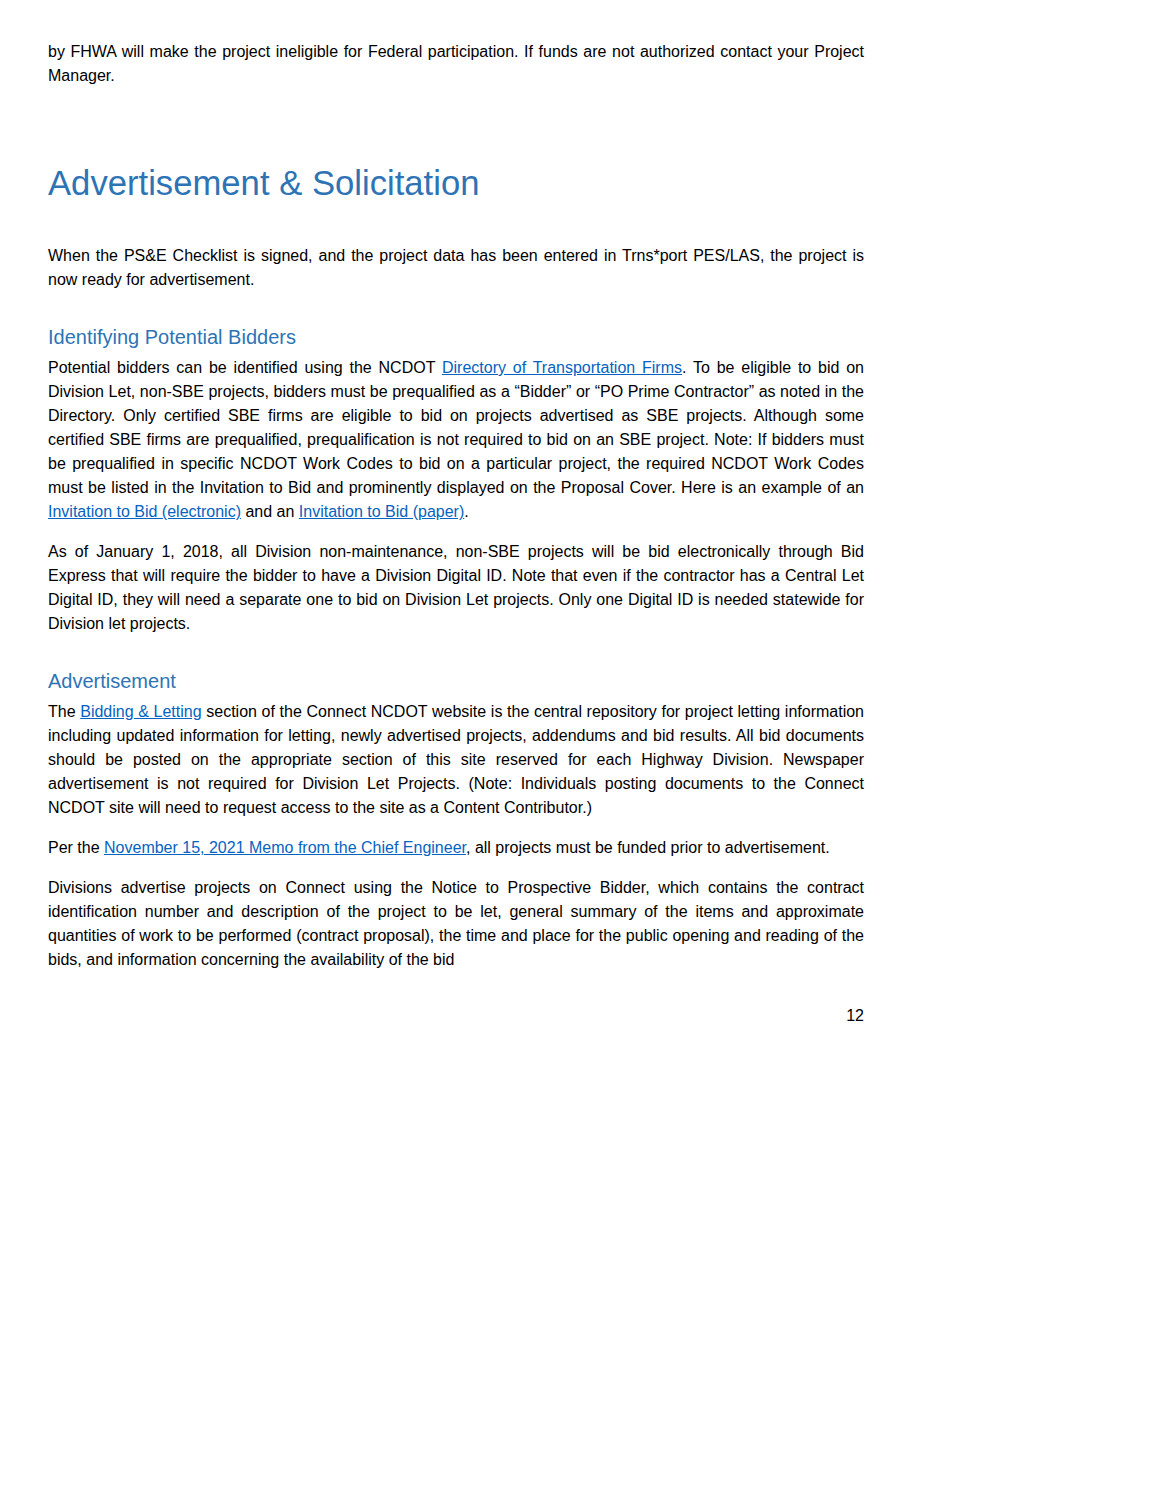by FHWA will make the project ineligible for Federal participation. If funds are not authorized contact your Project Manager.
Advertisement & Solicitation
When the PS&E Checklist is signed, and the project data has been entered in Trns*port PES/LAS, the project is now ready for advertisement.
Identifying Potential Bidders
Potential bidders can be identified using the NCDOT Directory of Transportation Firms. To be eligible to bid on Division Let, non-SBE projects, bidders must be prequalified as a “Bidder” or “PO Prime Contractor” as noted in the Directory. Only certified SBE firms are eligible to bid on projects advertised as SBE projects. Although some certified SBE firms are prequalified, prequalification is not required to bid on an SBE project. Note: If bidders must be prequalified in specific NCDOT Work Codes to bid on a particular project, the required NCDOT Work Codes must be listed in the Invitation to Bid and prominently displayed on the Proposal Cover. Here is an example of an Invitation to Bid (electronic) and an Invitation to Bid (paper).
As of January 1, 2018, all Division non-maintenance, non-SBE projects will be bid electronically through Bid Express that will require the bidder to have a Division Digital ID. Note that even if the contractor has a Central Let Digital ID, they will need a separate one to bid on Division Let projects. Only one Digital ID is needed statewide for Division let projects.
Advertisement
The Bidding & Letting section of the Connect NCDOT website is the central repository for project letting information including updated information for letting, newly advertised projects, addendums and bid results. All bid documents should be posted on the appropriate section of this site reserved for each Highway Division. Newspaper advertisement is not required for Division Let Projects. (Note: Individuals posting documents to the Connect NCDOT site will need to request access to the site as a Content Contributor.)
Per the November 15, 2021 Memo from the Chief Engineer, all projects must be funded prior to advertisement.
Divisions advertise projects on Connect using the Notice to Prospective Bidder, which contains the contract identification number and description of the project to be let, general summary of the items and approximate quantities of work to be performed (contract proposal), the time and place for the public opening and reading of the bids, and information concerning the availability of the bid
12